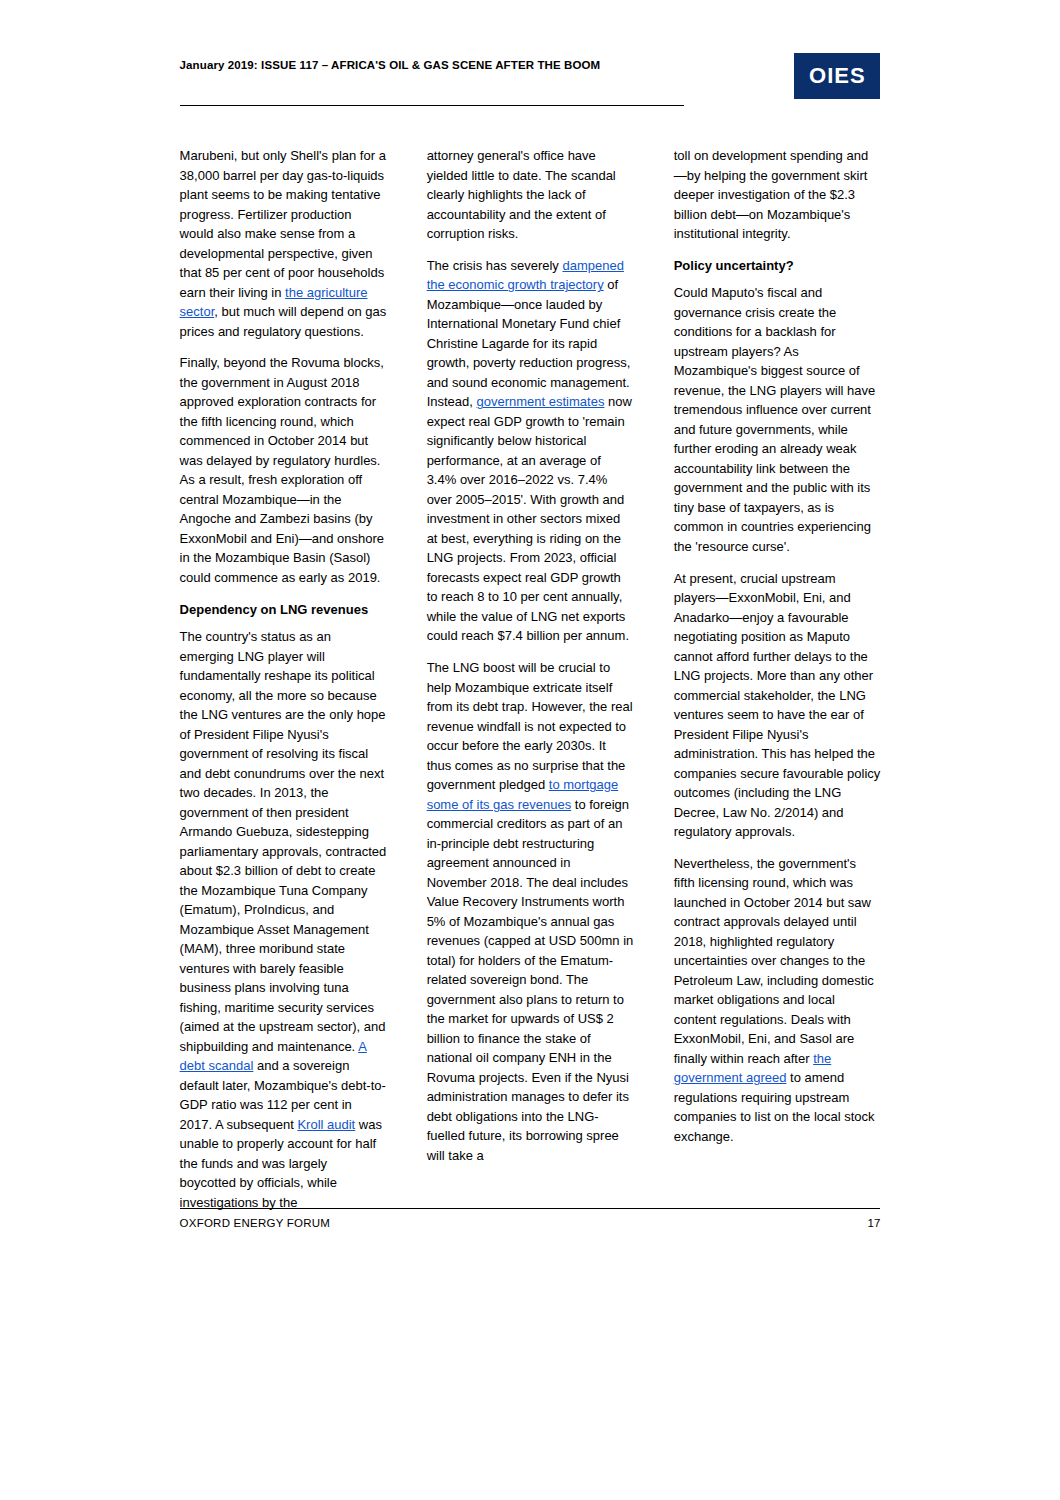January 2019: ISSUE 117 – AFRICA'S OIL & GAS SCENE AFTER THE BOOM
OIES
Marubeni, but only Shell's plan for a 38,000 barrel per day gas-to-liquids plant seems to be making tentative progress. Fertilizer production would also make sense from a developmental perspective, given that 85 per cent of poor households earn their living in the agriculture sector, but much will depend on gas prices and regulatory questions.
Finally, beyond the Rovuma blocks, the government in August 2018 approved exploration contracts for the fifth licencing round, which commenced in October 2014 but was delayed by regulatory hurdles. As a result, fresh exploration off central Mozambique—in the Angoche and Zambezi basins (by ExxonMobil and Eni)—and onshore in the Mozambique Basin (Sasol) could commence as early as 2019.
Dependency on LNG revenues
The country's status as an emerging LNG player will fundamentally reshape its political economy, all the more so because the LNG ventures are the only hope of President Filipe Nyusi's government of resolving its fiscal and debt conundrums over the next two decades. In 2013, the government of then president Armando Guebuza, sidestepping parliamentary approvals, contracted about $2.3 billion of debt to create the Mozambique Tuna Company (Ematum), ProIndicus, and Mozambique Asset Management (MAM), three moribund state ventures with barely feasible business plans involving tuna fishing, maritime security services (aimed at the upstream sector), and shipbuilding and maintenance. A debt scandal and a sovereign default later, Mozambique's debt-to-GDP ratio was 112 per cent in 2017. A subsequent Kroll audit was unable to properly account for half the funds and was largely boycotted by officials, while investigations by the
attorney general's office have yielded little to date. The scandal clearly highlights the lack of accountability and the extent of corruption risks.
The crisis has severely dampened the economic growth trajectory of Mozambique—once lauded by International Monetary Fund chief Christine Lagarde for its rapid growth, poverty reduction progress, and sound economic management. Instead, government estimates now expect real GDP growth to 'remain significantly below historical performance, at an average of 3.4% over 2016–2022 vs. 7.4% over 2005–2015'. With growth and investment in other sectors mixed at best, everything is riding on the LNG projects. From 2023, official forecasts expect real GDP growth to reach 8 to 10 per cent annually, while the value of LNG net exports could reach $7.4 billion per annum.
The LNG boost will be crucial to help Mozambique extricate itself from its debt trap. However, the real revenue windfall is not expected to occur before the early 2030s. It thus comes as no surprise that the government pledged to mortgage some of its gas revenues to foreign commercial creditors as part of an in-principle debt restructuring agreement announced in November 2018. The deal includes Value Recovery Instruments worth 5% of Mozambique's annual gas revenues (capped at USD 500mn in total) for holders of the Ematum-related sovereign bond. The government also plans to return to the market for upwards of US$ 2 billion to finance the stake of national oil company ENH in the Rovuma projects. Even if the Nyusi administration manages to defer its debt obligations into the LNG-fuelled future, its borrowing spree will take a
toll on development spending and—by helping the government skirt deeper investigation of the $2.3 billion debt—on Mozambique's institutional integrity.
Policy uncertainty?
Could Maputo's fiscal and governance crisis create the conditions for a backlash for upstream players? As Mozambique's biggest source of revenue, the LNG players will have tremendous influence over current and future governments, while further eroding an already weak accountability link between the government and the public with its tiny base of taxpayers, as is common in countries experiencing the 'resource curse'.
At present, crucial upstream players—ExxonMobil, Eni, and Anadarko—enjoy a favourable negotiating position as Maputo cannot afford further delays to the LNG projects. More than any other commercial stakeholder, the LNG ventures seem to have the ear of President Filipe Nyusi's administration. This has helped the companies secure favourable policy outcomes (including the LNG Decree, Law No. 2/2014) and regulatory approvals.
Nevertheless, the government's fifth licensing round, which was launched in October 2014 but saw contract approvals delayed until 2018, highlighted regulatory uncertainties over changes to the Petroleum Law, including domestic market obligations and local content regulations. Deals with ExxonMobil, Eni, and Sasol are finally within reach after the government agreed to amend regulations requiring upstream companies to list on the local stock exchange.
OXFORD ENERGY FORUM
17